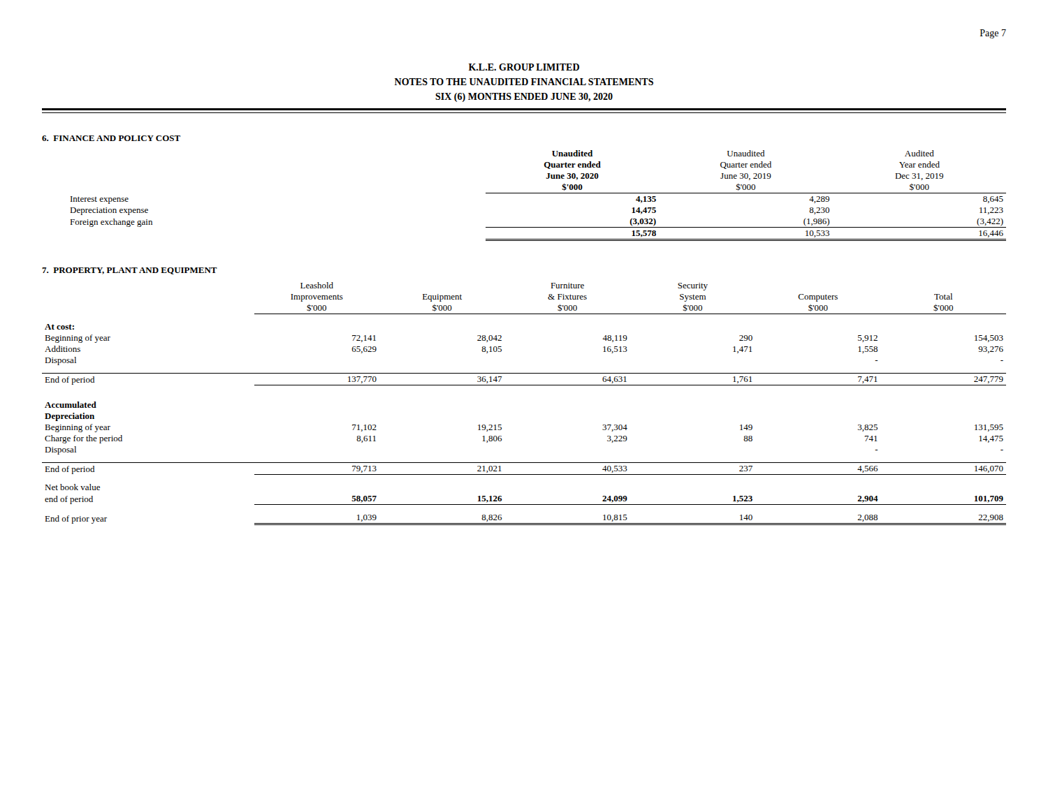Page 7
K.L.E. GROUP LIMITED
NOTES TO THE UNAUDITED FINANCIAL STATEMENTS
SIX (6) MONTHS ENDED JUNE 30, 2020
6. FINANCE AND POLICY COST
| | Unaudited | Unaudited | Audited |
| | Quarter ended | Quarter ended | Year ended |
| | June 30, 2020 | June 30, 2019 | Dec 31, 2019 |
| | $'000 | $'000 | $'000 |
| Interest expense | 4,135 | 4,289 | 8,645 |
| Depreciation expense | 14,475 | 8,230 | 11,223 |
| Foreign exchange gain | (3,032) | (1,986) | (3,422) |
| | 15,578 | 10,533 | 16,446 |
7. PROPERTY, PLANT AND EQUIPMENT
| | Leashold | | Furniture | Security | | |
| | Improvements | Equipment | & Fixtures | System | Computers | Total |
| | $'000 | $'000 | $'000 | $'000 | $'000 | $'000 |
| At cost: | |
| Beginning of year | 72,141 | 28,042 | 48,119 | 290 | 5,912 | 154,503 |
| Additions | 65,629 | 8,105 | 16,513 | 1,471 | 1,558 | 93,276 |
| Disposal | | | | | - | - |
| End of period | 137,770 | 36,147 | 64,631 | 1,761 | 7,471 | 247,779 |
| Accumulated | |
| Depreciation | |
| Beginning of year | 71,102 | 19,215 | 37,304 | 149 | 3,825 | 131,595 |
| Charge for the period | 8,611 | 1,806 | 3,229 | 88 | 741 | 14,475 |
| Disposal | | | | | - | - |
| End of period | 79,713 | 21,021 | 40,533 | 237 | 4,566 | 146,070 |
| Net book value | |
| end of period | 58,057 | 15,126 | 24,099 | 1,523 | 2,904 | 101,709 |
| End of prior year | 1,039 | 8,826 | 10,815 | 140 | 2,088 | 22,908 |